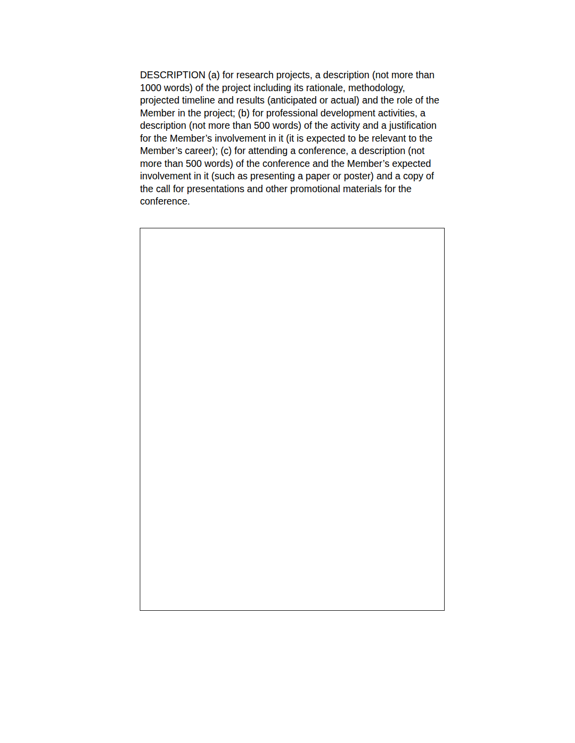DESCRIPTION (a) for research projects, a description (not more than 1000 words) of the project including its rationale, methodology, projected timeline and results (anticipated or actual) and the role of the Member in the project; (b) for professional development activities, a description (not more than 500 words) of the activity and a justification for the Member’s involvement in it (it is expected to be relevant to the Member’s career); (c) for attending a conference, a description (not more than 500 words) of the conference and the Member’s expected involvement in it (such as presenting a paper or poster) and a copy of the call for presentations and other promotional materials for the conference.